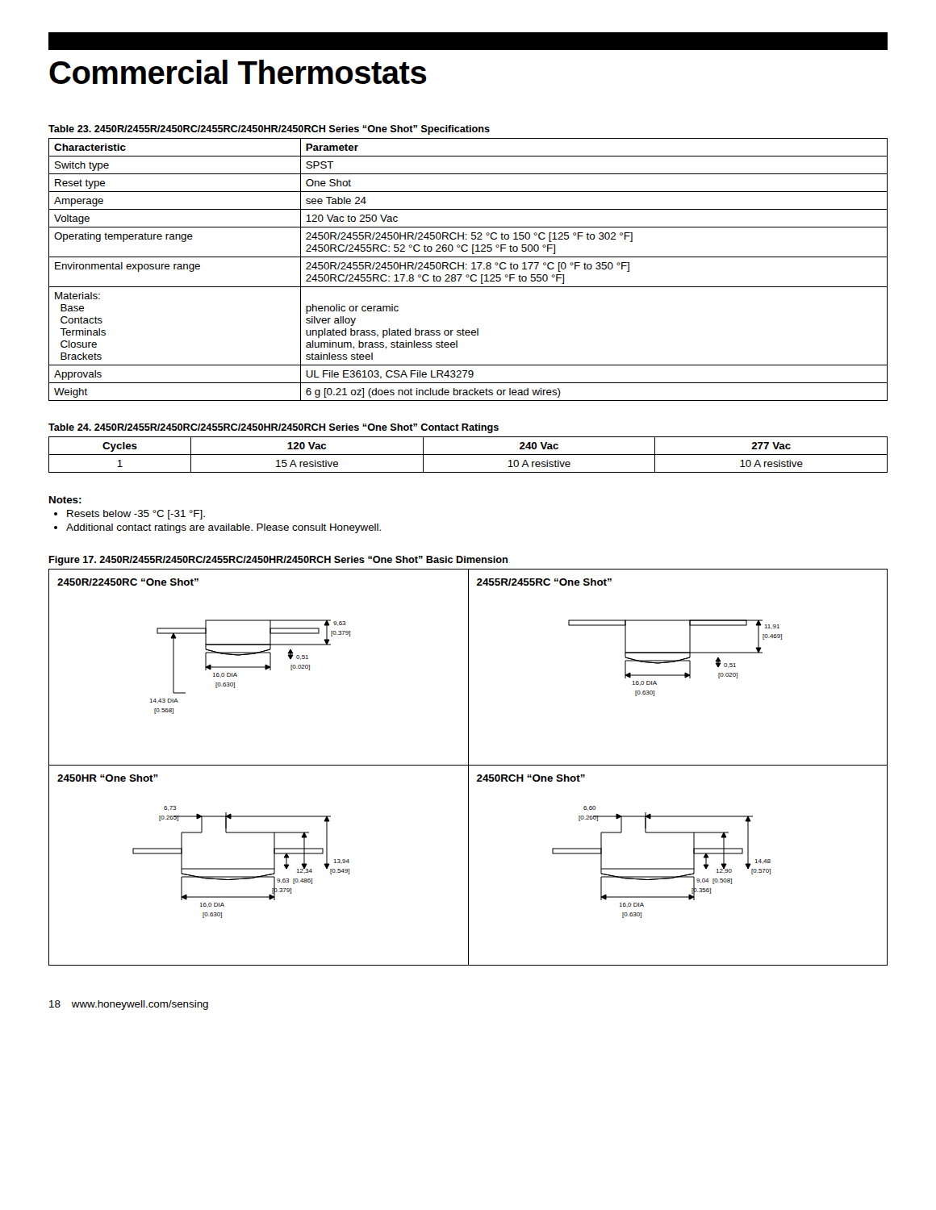Commercial Thermostats
Table 23. 2450R/2455R/2450RC/2455RC/2450HR/2450RCH Series “One Shot” Specifications
| Characteristic | Parameter |
| --- | --- |
| Switch type | SPST |
| Reset type | One Shot |
| Amperage | see Table 24 |
| Voltage | 120 Vac to 250 Vac |
| Operating temperature range | 2450R/2455R/2450HR/2450RCH: 52 °C to 150 °C [125 °F to 302 °F] 2450RC/2455RC: 52 °C to 260 °C [125 °F to 500 °F] |
| Environmental exposure range | 2450R/2455R/2450HR/2450RCH: 17.8 °C to 177 °C [0 °F to 350 °F] 2450RC/2455RC: 17.8 °C to 287 °C [125 °F to 550 °F] |
| Materials: Base Contacts Terminals Closure Brackets | phenolic or ceramic silver alloy unplated brass, plated brass or steel aluminum, brass, stainless steel stainless steel |
| Approvals | UL File E36103, CSA File LR43279 |
| Weight | 6 g [0.21 oz] (does not include brackets or lead wires) |
Table 24. 2450R/2455R/2450RC/2455RC/2450HR/2450RCH Series “One Shot” Contact Ratings
| Cycles | 120 Vac | 240 Vac | 277 Vac |
| --- | --- | --- | --- |
| 1 | 15 A resistive | 10 A resistive | 10 A resistive |
Notes:
Resets below -35 °C [-31 °F].
Additional contact ratings are available. Please consult Honeywell.
Figure 17. 2450R/2455R/2450RC/2455RC/2450HR/2450RCH Series “One Shot” Basic Dimension
| 2450R/22450RC “One Shot” 9,63 [0.379] 0,51 [0.020] 16,0 DIA [0.630] 14,43 DIA [0.568] | 2455R/2455RC “One Shot” 11,91 [0.469] 0,51 [0.020] 16,0 DIA [0.630] |
| 2450HR “One Shot” 6,73 [0.265] 9,63 [0.379] 12,34 [0.486] 13,94 [0.549] 16,0 DIA [0.630] | 2450RCH “One Shot” 6,60 [0.260] 9,04 [0.356] 12,90 [0.508] 14,48 [0.570] 16,0 DIA [0.630] |
18www.honeywell.com/sensing